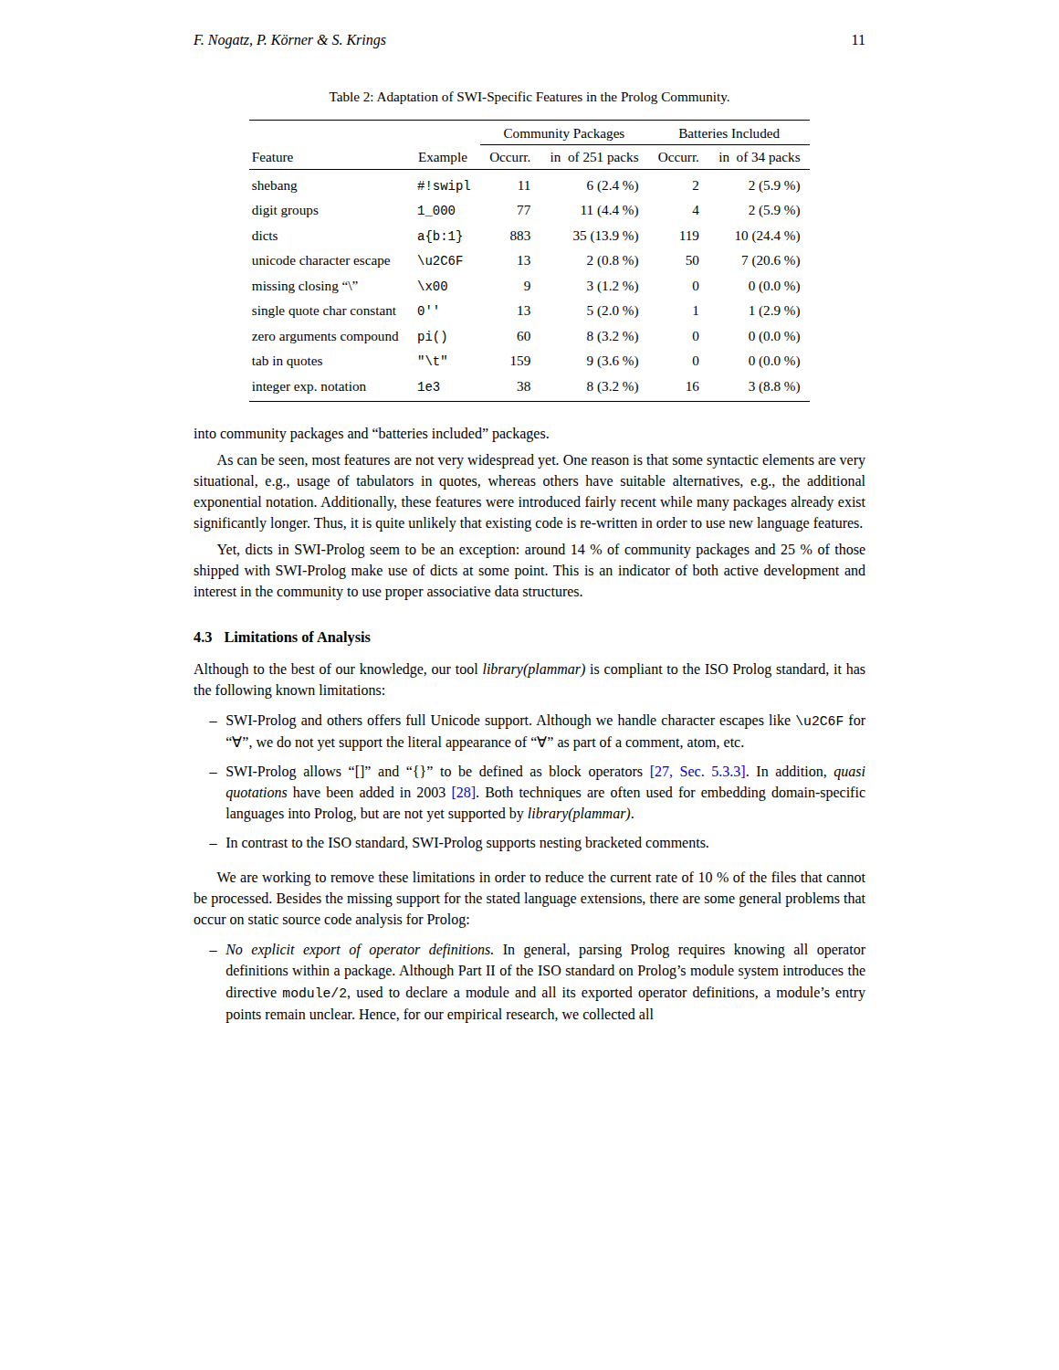F. Nogatz, P. Körner & S. Krings 11
Table 2: Adaptation of SWI-Specific Features in the Prolog Community.
| | | Community Packages | Batteries Included |
| --- | --- | --- | --- |
| Feature | Example | Occurr. | in of 251 packs | Occurr. | in of 34 packs |
| shebang | #!swipl | 11 | 6 (2.4 %) | 2 | 2 (5.9 %) |
| digit groups | 1_000 | 77 | 11 (4.4 %) | 4 | 2 (5.9 %) |
| dicts | a{b:1} | 883 | 35 (13.9 %) | 119 | 10 (24.4 %) |
| unicode character escape | \u2C6F | 13 | 2 (0.8 %) | 50 | 7 (20.6 %) |
| missing closing “\” | \x00 | 9 | 3 (1.2 %) | 0 | 0 (0.0 %) |
| single quote char constant | 0'' | 13 | 5 (2.0 %) | 1 | 1 (2.9 %) |
| zero arguments compound | pi() | 60 | 8 (3.2 %) | 0 | 0 (0.0 %) |
| tab in quotes | "\t" | 159 | 9 (3.6 %) | 0 | 0 (0.0 %) |
| integer exp. notation | 1e3 | 38 | 8 (3.2 %) | 16 | 3 (8.8 %) |
into community packages and “batteries included” packages.
As can be seen, most features are not very widespread yet. One reason is that some syntactic elements are very situational, e.g., usage of tabulators in quotes, whereas others have suitable alternatives, e.g., the additional exponential notation. Additionally, these features were introduced fairly recent while many packages already exist significantly longer. Thus, it is quite unlikely that existing code is re-written in order to use new language features.
Yet, dicts in SWI-Prolog seem to be an exception: around 14 % of community packages and 25 % of those shipped with SWI-Prolog make use of dicts at some point. This is an indicator of both active development and interest in the community to use proper associative data structures.
4.3 Limitations of Analysis
Although to the best of our knowledge, our tool library(plammar) is compliant to the ISO Prolog standard, it has the following known limitations:
SWI-Prolog and others offers full Unicode support. Although we handle character escapes like \u2C6F for “∀”, we do not yet support the literal appearance of “∀” as part of a comment, atom, etc.
SWI-Prolog allows “[]” and “{}” to be defined as block operators [27, Sec. 5.3.3]. In addition, quasi quotations have been added in 2003 [28]. Both techniques are often used for embedding domain-specific languages into Prolog, but are not yet supported by library(plammar).
In contrast to the ISO standard, SWI-Prolog supports nesting bracketed comments.
We are working to remove these limitations in order to reduce the current rate of 10 % of the files that cannot be processed. Besides the missing support for the stated language extensions, there are some general problems that occur on static source code analysis for Prolog:
No explicit export of operator definitions. In general, parsing Prolog requires knowing all operator definitions within a package. Although Part II of the ISO standard on Prolog’s module system introduces the directive module/2, used to declare a module and all its exported operator definitions, a module’s entry points remain unclear. Hence, for our empirical research, we collected all